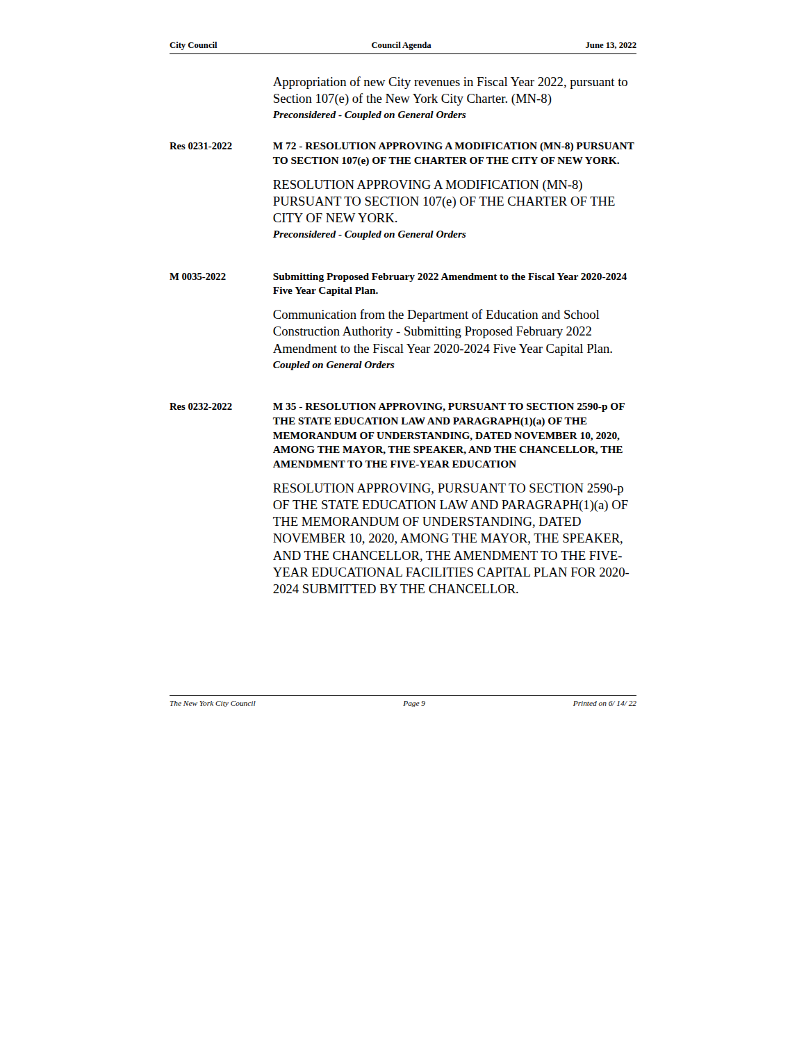City Council
Council Agenda
June 13, 2022
Appropriation of new City revenues in Fiscal Year 2022, pursuant to Section 107(e) of the New York City Charter. (MN-8)
Preconsidered - Coupled on General Orders
Res 0231-2022
M 72 - RESOLUTION APPROVING A MODIFICATION (MN-8) PURSUANT TO SECTION 107(e) OF THE CHARTER OF THE CITY OF NEW YORK.
RESOLUTION APPROVING A MODIFICATION (MN-8) PURSUANT TO SECTION 107(e) OF THE CHARTER OF THE CITY OF NEW YORK.
Preconsidered - Coupled on General Orders
M 0035-2022
Submitting Proposed February 2022 Amendment to the Fiscal Year 2020-2024 Five Year Capital Plan.
Communication from the Department of Education and School Construction Authority - Submitting Proposed February 2022 Amendment to the Fiscal Year 2020-2024 Five Year Capital Plan.
Coupled on General Orders
Res 0232-2022
M 35 - RESOLUTION APPROVING, PURSUANT TO SECTION 2590-p OF THE STATE EDUCATION LAW AND PARAGRAPH(1)(a) OF THE MEMORANDUM OF UNDERSTANDING, DATED NOVEMBER 10, 2020, AMONG THE MAYOR, THE SPEAKER, AND THE CHANCELLOR, THE AMENDMENT TO THE FIVE-YEAR EDUCATION
RESOLUTION APPROVING, PURSUANT TO SECTION 2590-p OF THE STATE EDUCATION LAW AND PARAGRAPH(1)(a) OF THE MEMORANDUM OF UNDERSTANDING, DATED NOVEMBER 10, 2020, AMONG THE MAYOR, THE SPEAKER, AND THE CHANCELLOR, THE AMENDMENT TO THE FIVE-YEAR EDUCATIONAL FACILITIES CAPITAL PLAN FOR 2020-2024 SUBMITTED BY THE CHANCELLOR.
The New York City Council
Page 9
Printed on 6/ 14/ 22